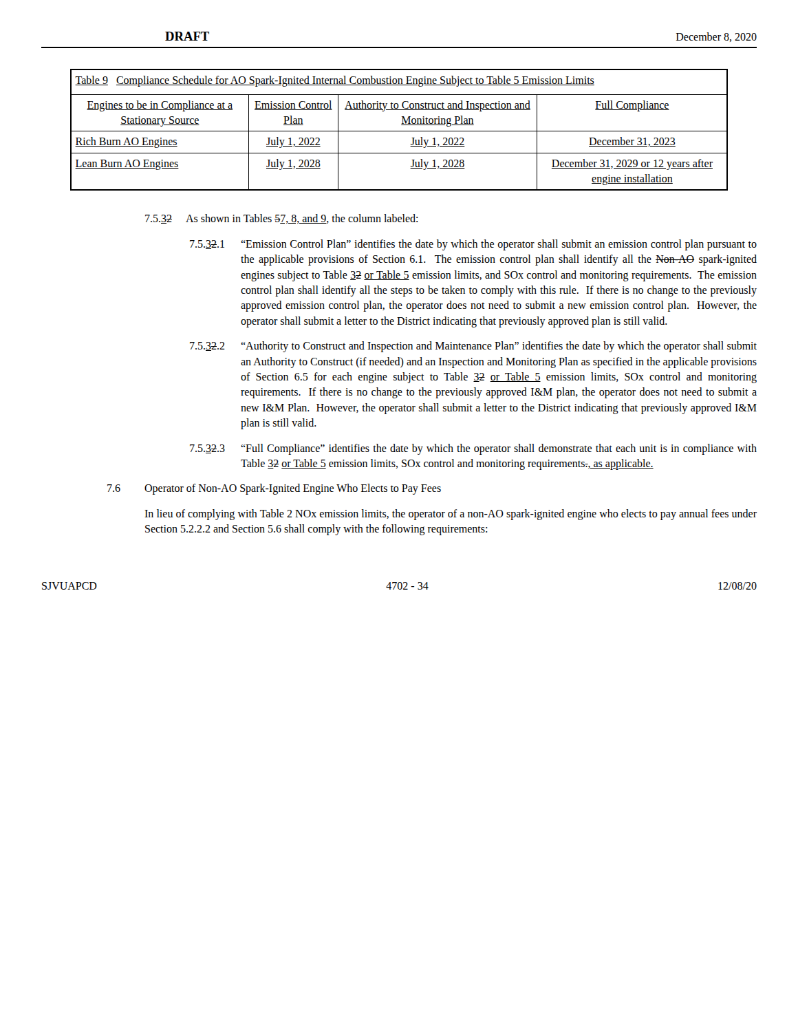DRAFT December 8, 2020
| Table 9 Compliance Schedule for AO Spark-Ignited Internal Combustion Engine Subject to Table 5 Emission Limits |
| Engines to be in Compliance at a Stationary Source | Emission Control Plan | Authority to Construct and Inspection and Monitoring Plan | Full Compliance |
| Rich Burn AO Engines | July 1, 2022 | July 1, 2022 | December 31, 2023 |
| Lean Burn AO Engines | July 1, 2028 | July 1, 2028 | December 31, 2029 or 12 years after engine installation |
7.5.32
As shown in Tables 57, 8, and 9, the column labeled:
7.5.32.1
“Emission Control Plan” identifies the date by which the operator shall submit an emission control plan pursuant to the applicable provisions of Section 6.1. The emission control plan shall identify all the Non-AO spark-ignited engines subject to Table 32 or Table 5 emission limits, and SOx control and monitoring requirements. The emission control plan shall identify all the steps to be taken to comply with this rule. If there is no change to the previously approved emission control plan, the operator does not need to submit a new emission control plan. However, the operator shall submit a letter to the District indicating that previously approved plan is still valid.
7.5.32.2
“Authority to Construct and Inspection and Maintenance Plan” identifies the date by which the operator shall submit an Authority to Construct (if needed) and an Inspection and Monitoring Plan as specified in the applicable provisions of Section 6.5 for each engine subject to Table 32 or Table 5 emission limits, SOx control and monitoring requirements. If there is no change to the previously approved I&M plan, the operator does not need to submit a new I&M Plan. However, the operator shall submit a letter to the District indicating that previously approved I&M plan is still valid.
7.5.32.3
“Full Compliance” identifies the date by which the operator shall demonstrate that each unit is in compliance with Table 32 or Table 5 emission limits, SOx control and monitoring requirements., as applicable.
7.6
Operator of Non-AO Spark-Ignited Engine Who Elects to Pay Fees
In lieu of complying with Table 2 NOx emission limits, the operator of a non-AO spark-ignited engine who elects to pay annual fees under Section 5.2.2.2 and Section 5.6 shall comply with the following requirements:
SJVUAPCD 4702 - 34 12/08/20